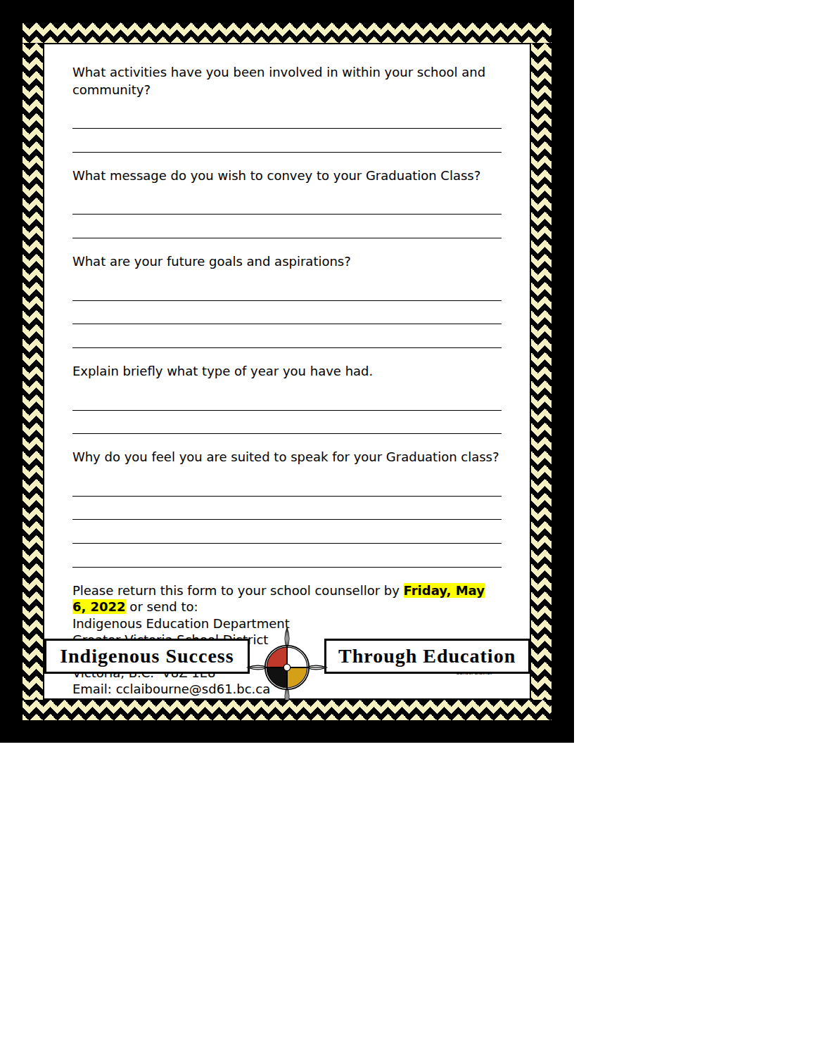What activities have you been involved in within your school and community?
What message do you wish to convey to your Graduation Class?
What are your future goals and aspirations?
Explain briefly what type of year you have had.
Why do you feel you are suited to speak for your Graduation class?
Please return this form to your school counsellor by Friday, May 6, 2022 or send to:
Indigenous Education Department
Greater Victoria School District
556 Boleskine Road
Victoria, B.C. V8Z 1E8
Email: cclaibourne@sd61.bc.ca
Greater
VICTORIA
School District
Indigenous Success
Through Education